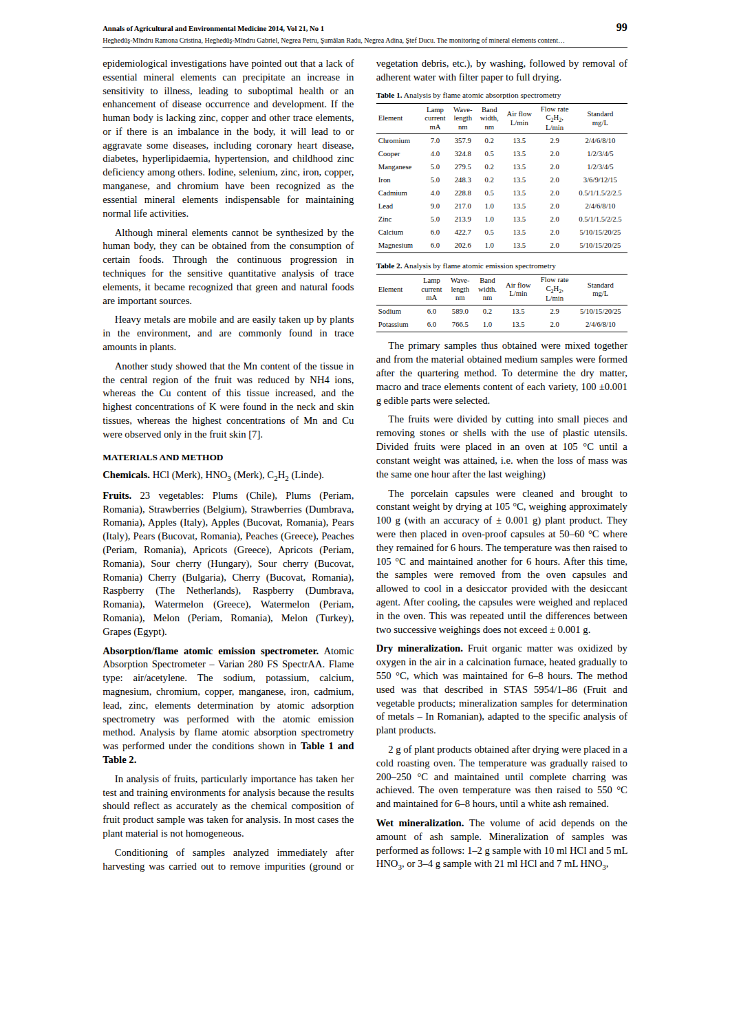Annals of Agricultural and Environmental Medicine 2014, Vol 21, No 1 99
Heghedűş-Mîndru Ramona Cristina, Heghedűş-Mîndru Gabriel, Negrea Petru, Şumălan Radu, Negrea Adina, Ştef Ducu. The monitoring of mineral elements content…
epidemiological investigations have pointed out that a lack of essential mineral elements can precipitate an increase in sensitivity to illness, leading to suboptimal health or an enhancement of disease occurrence and development. If the human body is lacking zinc, copper and other trace elements, or if there is an imbalance in the body, it will lead to or aggravate some diseases, including coronary heart disease, diabetes, hyperlipidaemia, hypertension, and childhood zinc deficiency among others. Iodine, selenium, zinc, iron, copper, manganese, and chromium have been recognized as the essential mineral elements indispensable for maintaining normal life activities.
Although mineral elements cannot be synthesized by the human body, they can be obtained from the consumption of certain foods. Through the continuous progression in techniques for the sensitive quantitative analysis of trace elements, it became recognized that green and natural foods are important sources.
Heavy metals are mobile and are easily taken up by plants in the environment, and are commonly found in trace amounts in plants.
Another study showed that the Mn content of the tissue in the central region of the fruit was reduced by NH4 ions, whereas the Cu content of this tissue increased, and the highest concentrations of K were found in the neck and skin tissues, whereas the highest concentrations of Mn and Cu were observed only in the fruit skin [7].
Materials and method
Chemicals. HCl (Merk), HNO3 (Merk), C2H2 (Linde).
Fruits. 23 vegetables: Plums (Chile), Plums (Periam, Romania), Strawberries (Belgium), Strawberries (Dumbrava, Romania), Apples (Italy), Apples (Bucovat, Romania), Pears (Italy), Pears (Bucovat, Romania), Peaches (Greece), Peaches (Periam, Romania), Apricots (Greece), Apricots (Periam, Romania), Sour cherry (Hungary), Sour cherry (Bucovat, Romania) Cherry (Bulgaria), Cherry (Bucovat, Romania), Raspberry (The Netherlands), Raspberry (Dumbrava, Romania), Watermelon (Greece), Watermelon (Periam, Romania), Melon (Periam, Romania), Melon (Turkey), Grapes (Egypt).
Absorption/flame atomic emission spectrometer. Atomic Absorption Spectrometer – Varian 280 FS SpectrAA. Flame type: air/acetylene. The sodium, potassium, calcium, magnesium, chromium, copper, manganese, iron, cadmium, lead, zinc, elements determination by atomic adsorption spectrometry was performed with the atomic emission method. Analysis by flame atomic absorption spectrometry was performed under the conditions shown in Table 1 and Table 2.
In analysis of fruits, particularly importance has taken her test and training environments for analysis because the results should reflect as accurately as the chemical composition of fruit product sample was taken for analysis. In most cases the plant material is not homogeneous.
Conditioning of samples analyzed immediately after harvesting was carried out to remove impurities (ground or vegetation debris, etc.), by washing, followed by removal of adherent water with filter paper to full drying.
Table 1. Analysis by flame atomic absorption spectrometry
| Element | Lamp current mA | Wave- length nm | Band width, nm | Air flow L/min | Flow rate C 2 H 2 , L/min | Standard mg/L |
| --- | --- | --- | --- | --- | --- | --- |
| Chromium | 7.0 | 357.9 | 0.2 | 13.5 | 2.9 | 2/4/6/8/10 |
| Cooper | 4.0 | 324.8 | 0.5 | 13.5 | 2.0 | 1/2/3/4/5 |
| Manganese | 5.0 | 279.5 | 0.2 | 13.5 | 2.0 | 1/2/3/4/5 |
| Iron | 5.0 | 248.3 | 0.2 | 13.5 | 2.0 | 3/6/9/12/15 |
| Cadmium | 4.0 | 228.8 | 0.5 | 13.5 | 2.0 | 0.5/1/1.5/2/2.5 |
| Lead | 9.0 | 217.0 | 1.0 | 13.5 | 2.0 | 2/4/6/8/10 |
| Zinc | 5.0 | 213.9 | 1.0 | 13.5 | 2.0 | 0.5/1/1.5/2/2.5 |
| Calcium | 6.0 | 422.7 | 0.5 | 13.5 | 2.0 | 5/10/15/20/25 |
| Magnesium | 6.0 | 202.6 | 1.0 | 13.5 | 2.0 | 5/10/15/20/25 |
Table 2. Analysis by flame atomic emission spectrometry
| Element | Lamp current mA | Wave- length nm | Band width. nm | Air flow L/min | Flow rate C 2 H 2 , L/min | Standard mg/L |
| --- | --- | --- | --- | --- | --- | --- |
| Sodium | 6.0 | 589.0 | 0.2 | 13.5 | 2.9 | 5/10/15/20/25 |
| Potassium | 6.0 | 766.5 | 1.0 | 13.5 | 2.0 | 2/4/6/8/10 |
The primary samples thus obtained were mixed together and from the material obtained medium samples were formed after the quartering method. To determine the dry matter, macro and trace elements content of each variety, 100 ±0.001 g edible parts were selected.
The fruits were divided by cutting into small pieces and removing stones or shells with the use of plastic utensils. Divided fruits were placed in an oven at 105 °C until a constant weight was attained, i.e. when the loss of mass was the same one hour after the last weighing)
The porcelain capsules were cleaned and brought to constant weight by drying at 105 °C, weighing approximately 100 g (with an accuracy of ± 0.001 g) plant product. They were then placed in oven-proof capsules at 50–60 °C where they remained for 6 hours. The temperature was then raised to 105 °C and maintained another for 6 hours. After this time, the samples were removed from the oven capsules and allowed to cool in a desiccator provided with the desiccant agent. After cooling, the capsules were weighed and replaced in the oven. This was repeated until the differences between two successive weighings does not exceed ± 0.001 g.
Dry mineralization. Fruit organic matter was oxidized by oxygen in the air in a calcination furnace, heated gradually to 550 °C, which was maintained for 6–8 hours. The method used was that described in STAS 5954/1–86 (Fruit and vegetable products; mineralization samples for determination of metals – In Romanian), adapted to the specific analysis of plant products.
2 g of plant products obtained after drying were placed in a cold roasting oven. The temperature was gradually raised to 200–250 °C and maintained until complete charring was achieved. The oven temperature was then raised to 550 °C and maintained for 6–8 hours, until a white ash remained.
Wet mineralization. The volume of acid depends on the amount of ash sample. Mineralization of samples was performed as follows: 1–2 g sample with 10 ml HCl and 5 mL HNO3, or 3–4 g sample with 21 ml HCl and 7 mL HNO3,